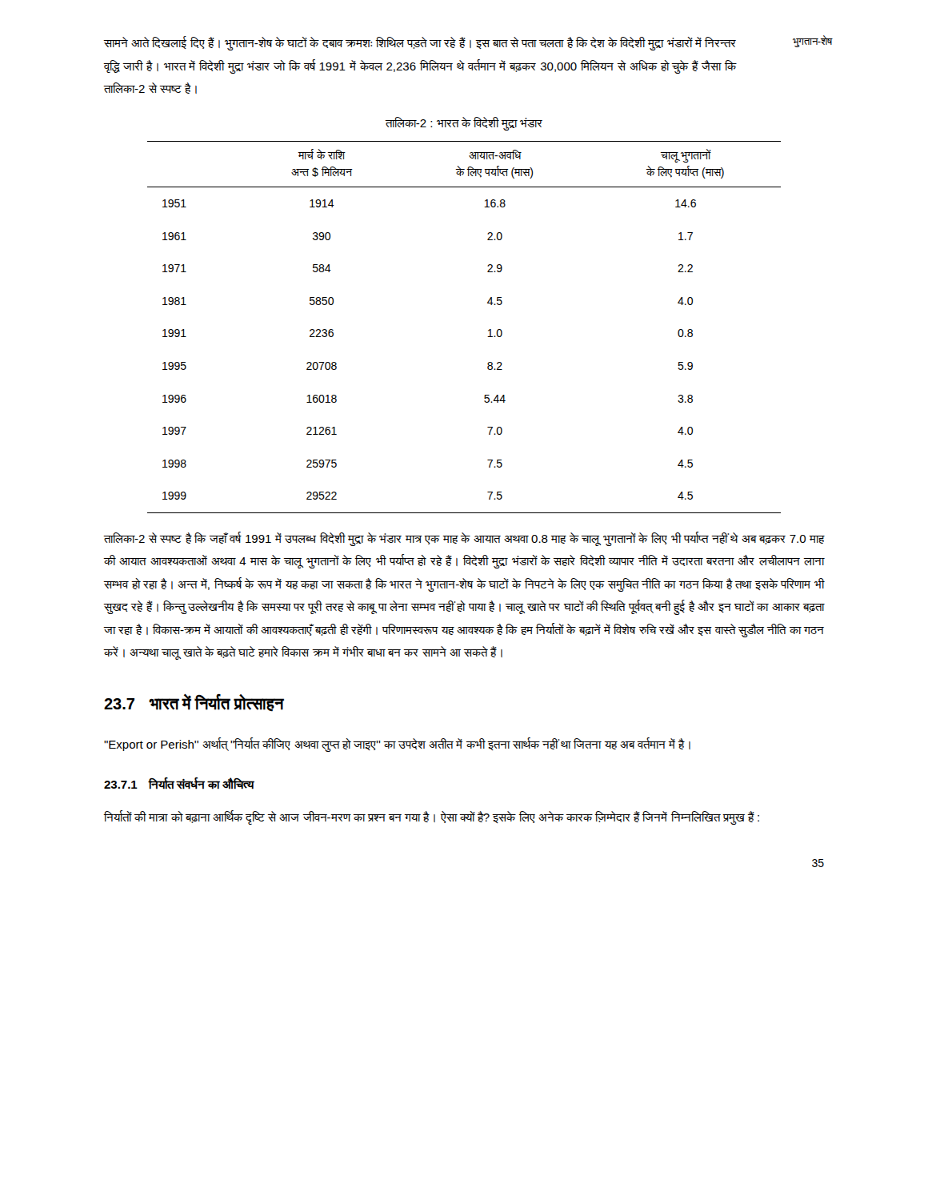भुगतान-शेष
सामने आते दिखलाई दिए हैं। भुगतान-शेष के घाटों के दबाव क्रमशः शिथिल पड़ते जा रहे हैं। इस बात से पता चलता है कि देश के विदेशी मुद्रा भंडारों में निरन्तर वृद्धि जारी है। भारत में विदेशी मुद्रा भंडार जो कि वर्ष 1991 में केवल 2,236 मिलियन थे वर्तमान में बढ़कर 30,000 मिलियन से अधिक हो चुके हैं जैसा कि तालिका-2 से स्पष्ट है।
तालिका-2 : भारत के विदेशी मुद्रा भंडार
| | मार्च के राशि अन्त $ मिलियन | आयात-अवधि के लिए पर्याप्त (मास) | चालू भुगतानों के लिए पर्याप्त (मास) |
| --- | --- | --- | --- |
| 1951 | 1914 | 16.8 | 14.6 |
| 1961 | 390 | 2.0 | 1.7 |
| 1971 | 584 | 2.9 | 2.2 |
| 1981 | 5850 | 4.5 | 4.0 |
| 1991 | 2236 | 1.0 | 0.8 |
| 1995 | 20708 | 8.2 | 5.9 |
| 1996 | 16018 | 5.44 | 3.8 |
| 1997 | 21261 | 7.0 | 4.0 |
| 1998 | 25975 | 7.5 | 4.5 |
| 1999 | 29522 | 7.5 | 4.5 |
तालिका-2 से स्पष्ट है कि जहाँ वर्ष 1991 में उपलब्ध विदेशी मुद्रा के भंडार मात्र एक माह के आयात अथवा 0.8 माह के चालू भुगतानों के लिए भी पर्याप्त नहीं थे अब बढ़कर 7.0 माह की आयात आवश्यकताओं अथवा 4 मास के चालू भुगतानों के लिए भी पर्याप्त हो रहे हैं। विदेशी मुद्रा भंडारों के सहारे विदेशी व्यापार नीति में उदारता बरतना और लचीलापन लाना सम्भव हो रहा है। अन्त में, निष्कर्ष के रूप में यह कहा जा सकता है कि भारत ने भुगतान-शेष के घाटों के निपटने के लिए एक समुचित नीति का गठन किया है तथा इसके परिणाम भी सुखद रहे हैं। किन्तु उल्लेखनीय है कि समस्या पर पूरी तरह से काबू पा लेना सम्भव नहीं हो पाया है। चालू खाते पर घाटों की स्थिति पूर्ववत् बनी हुई है और इन घाटों का आकार बढ़ता जा रहा है। विकास-क्रम में आयातों की आवश्यकताएँ बढ़ती ही रहेंगी। परिणामस्वरूप यह आवश्यक है कि हम निर्यातों के बढ़ानें में विशेष रुचि रखें और इस वास्ते सुडौल नीति का गठन करें। अन्यथा चालू खाते के बढ़ते घाटे हमारे विकास क्रम में गंभीर बाधा बन कर सामने आ सकते हैं।
23.7भारत में निर्यात प्रोत्साहन
"Export or Perish'' अर्थात् "निर्यात कीजिए अथवा लुप्त हो जाइए'' का उपदेश अतीत में कभी इतना सार्थक नहीं था जितना यह अब वर्तमान में है।
23.7.1निर्यात संवर्धन का औचित्य
निर्यातों की मात्रा को बढ़ाना आर्थिक दृष्टि से आज जीवन-मरण का प्रश्न बन गया है। ऐसा क्यों है? इसके लिए अनेक कारक ज़िम्मेदार हैं जिनमें निम्नलिखित प्रमुख हैं :
35